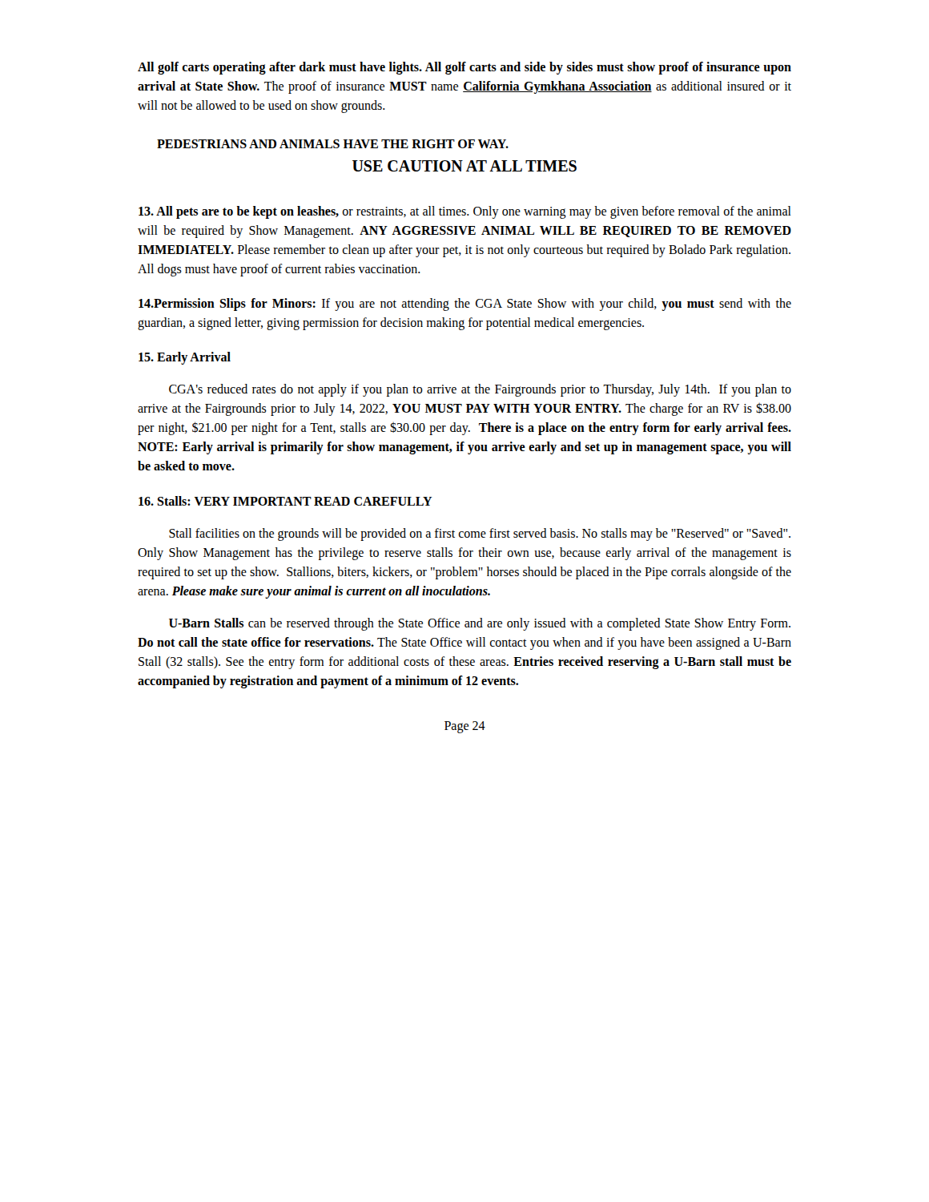All golf carts operating after dark must have lights. All golf carts and side by sides must show proof of insurance upon arrival at State Show. The proof of insurance MUST name California Gymkhana Association as additional insured or it will not be allowed to be used on show grounds.
PEDESTRIANS AND ANIMALS HAVE THE RIGHT OF WAY.
USE CAUTION AT ALL TIMES
13. All pets are to be kept on leashes, or restraints, at all times. Only one warning may be given before removal of the animal will be required by Show Management. ANY AGGRESSIVE ANIMAL WILL BE REQUIRED TO BE REMOVED IMMEDIATELY. Please remember to clean up after your pet, it is not only courteous but required by Bolado Park regulation. All dogs must have proof of current rabies vaccination.
14.Permission Slips for Minors: If you are not attending the CGA State Show with your child, you must send with the guardian, a signed letter, giving permission for decision making for potential medical emergencies.
15. Early Arrival
CGA's reduced rates do not apply if you plan to arrive at the Fairgrounds prior to Thursday, July 14th. If you plan to arrive at the Fairgrounds prior to July 14, 2022, YOU MUST PAY WITH YOUR ENTRY. The charge for an RV is $38.00 per night, $21.00 per night for a Tent, stalls are $30.00 per day. There is a place on the entry form for early arrival fees. NOTE: Early arrival is primarily for show management, if you arrive early and set up in management space, you will be asked to move.
16. Stalls: VERY IMPORTANT READ CAREFULLY
Stall facilities on the grounds will be provided on a first come first served basis. No stalls may be "Reserved" or "Saved". Only Show Management has the privilege to reserve stalls for their own use, because early arrival of the management is required to set up the show. Stallions, biters, kickers, or "problem" horses should be placed in the Pipe corrals alongside of the arena. Please make sure your animal is current on all inoculations.
U-Barn Stalls can be reserved through the State Office and are only issued with a completed State Show Entry Form. Do not call the state office for reservations. The State Office will contact you when and if you have been assigned a U-Barn Stall (32 stalls). See the entry form for additional costs of these areas. Entries received reserving a U-Barn stall must be accompanied by registration and payment of a minimum of 12 events.
Page 24